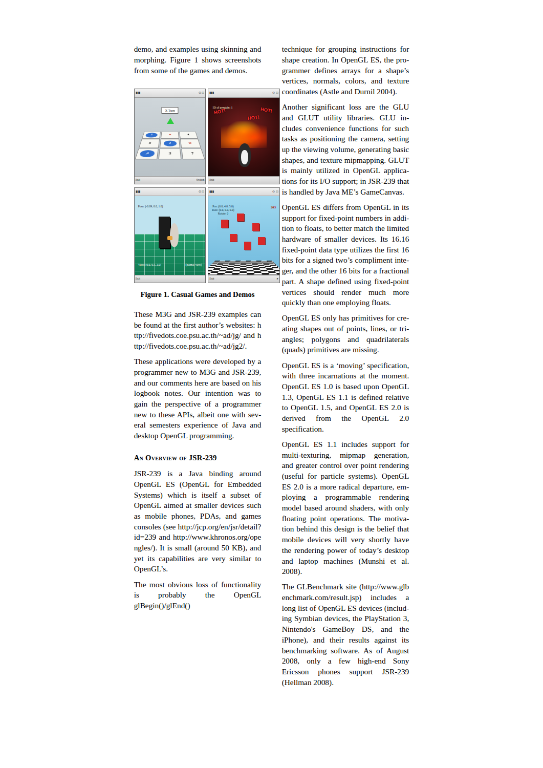demo, and examples using skinning and morphing. Figure 1 shows screenshots from some of the games and demos.
▮▮▮⊙ ⊡
X Turn
1
✕
4
8
2
✕
↗
3
7
Exit Switch
▮▮▮⊙ ⊡
ID of penguin: 1
HOT!
HOT!
HOT!
Exit
▮▮▮⊙ ⊡
Posn: (-0.09, 0.0, 1.0)
View: [0.0, 0.5, 2.0]
(normal view)
Exit
▮▮▮⊙ ⊡
Pos: (0.0, 4.0, 5.0)
Rots: (0.0, 0.0, 0.0)
Rotate: 0
203
Exit▸
Figure 1. Casual Games and Demos
These M3G and JSR-239 examples can be found at the first author’s websites: http://fivedots.coe.psu.ac.th/~ad/jg/ and http://fivedots.coe.psu.ac.th/~ad/jg2/.
These applications were developed by a programmer new to M3G and JSR-239, and our comments here are based on his logbook notes. Our intention was to gain the perspective of a programmer new to these APIs, albeit one with several semesters experience of Java and desktop OpenGL programming.
An Overview of JSR-239
JSR-239 is a Java binding around OpenGL ES (OpenGL for Embedded Systems) which is itself a subset of OpenGL aimed at smaller devices such as mobile phones, PDAs, and games consoles (see http://jcp.org/en/jsr/detail?id=239 and http://www.khronos.org/opengles/). It is small (around 50 KB), and yet its capabilities are very similar to OpenGL’s.
The most obvious loss of functionality is probably the OpenGL glBegin()/glEnd()
technique for grouping instructions for shape creation. In OpenGL ES, the programmer defines arrays for a shape’s vertices, normals, colors, and texture coordinates (Astle and Durnil 2004).
Another significant loss are the GLU and GLUT utility libraries. GLU includes convenience functions for such tasks as positioning the camera, setting up the viewing volume, generating basic shapes, and texture mipmapping. GLUT is mainly utilized in OpenGL applications for its I/O support; in JSR-239 that is handled by Java ME’s GameCanvas.
OpenGL ES differs from OpenGL in its support for fixed-point numbers in addition to floats, to better match the limited hardware of smaller devices. Its 16.16 fixed-point data type utilizes the first 16 bits for a signed two’s compliment integer, and the other 16 bits for a fractional part. A shape defined using fixed-point vertices should render much more quickly than one employing floats.
OpenGL ES only has primitives for creating shapes out of points, lines, or triangles; polygons and quadrilaterals (quads) primitives are missing.
OpenGL ES is a ‘moving’ specification, with three incarnations at the moment. OpenGL ES 1.0 is based upon OpenGL 1.3, OpenGL ES 1.1 is defined relative to OpenGL 1.5, and OpenGL ES 2.0 is derived from the OpenGL 2.0 specification.
OpenGL ES 1.1 includes support for multi-texturing, mipmap generation, and greater control over point rendering (useful for particle systems). OpenGL ES 2.0 is a more radical departure, employing a programmable rendering model based around shaders, with only floating point operations. The motivation behind this design is the belief that mobile devices will very shortly have the rendering power of today’s desktop and laptop machines (Munshi et al. 2008).
The GLBenchmark site (http://www.glbenchmark.com/result.jsp) includes a long list of OpenGL ES devices (including Symbian devices, the PlayStation 3, Nintendo's GameBoy DS, and the iPhone), and their results against its benchmarking software. As of August 2008, only a few high-end Sony Ericsson phones support JSR-239 (Hellman 2008).